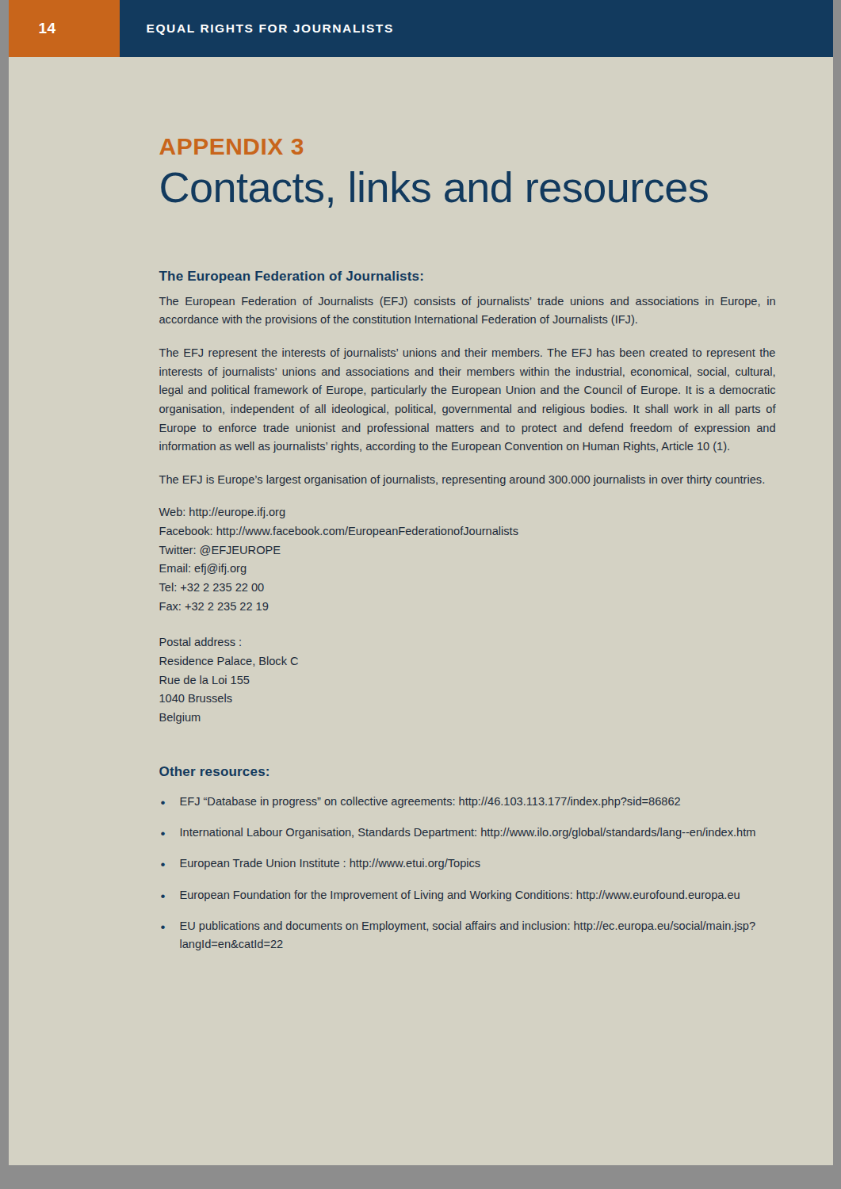14
Equal rights for journalists
Appendix 3
Contacts, links and resources
The European Federation of Journalists:
The European Federation of Journalists (EFJ) consists of journalists’ trade unions and associations in Europe, in accordance with the provisions of the constitution International Federation of Journalists (IFJ).
The EFJ represent the interests of journalists’ unions and their members. The EFJ has been created to represent the interests of journalists’ unions and associations and their members within the industrial, economical, social, cultural, legal and political framework of Europe, particularly the European Union and the Council of Europe. It is a democratic organisation, independent of all ideological, political, governmental and religious bodies. It shall work in all parts of Europe to enforce trade unionist and professional matters and to protect and defend freedom of expression and information as well as journalists’ rights, according to the European Convention on Human Rights, Article 10 (1).
The EFJ is Europe’s largest organisation of journalists, representing around 300.000 journalists in over thirty countries.
Web: http://europe.ifj.org
Facebook: http://www.facebook.com/EuropeanFederationofJournalists
Twitter: @EFJEUROPE
Email: efj@ifj.org
Tel: +32 2 235 22 00
Fax: +32 2 235 22 19
Postal address :
Residence Palace, Block C
Rue de la Loi 155
1040 Brussels
Belgium
Other resources:
EFJ “Database in progress” on collective agreements: http://46.103.113.177/index.php?sid=86862
International Labour Organisation, Standards Department: http://www.ilo.org/global/standards/lang--en/index.htm
European Trade Union Institute : http://www.etui.org/Topics
European Foundation for the Improvement of Living and Working Conditions: http://www.eurofound.europa.eu
EU publications and documents on Employment, social affairs and inclusion: http://ec.europa.eu/social/main.jsp?langId=en&catId=22